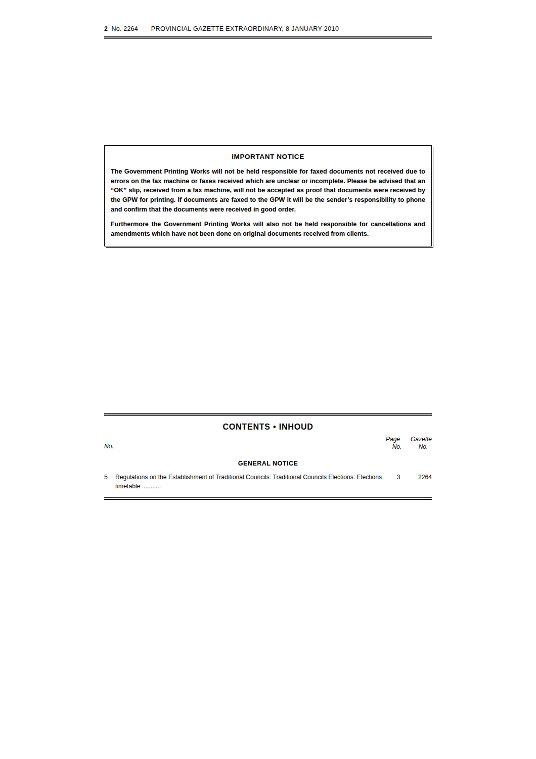2 No. 2264
PROVINCIAL GAZETTE EXTRAORDINARY, 8 JANUARY 2010
IMPORTANT NOTICE
The Government Printing Works will not be held responsible for faxed documents not received due to errors on the fax machine or faxes received which are unclear or incomplete. Please be advised that an “OK” slip, received from a fax machine, will not be accepted as proof that documents were received by the GPW for printing. If documents are faxed to the GPW it will be the sender’s responsibility to phone and confirm that the documents were received in good order.
Furthermore the Government Printing Works will also not be held responsible for cancellations and amendments which have not been done on original documents received from clients.
CONTENTS • INHOUD
No.
Page Gazette
No. No.
GENERAL NOTICE
| 5 | Regulations on the Establishment of Traditional Councils: Traditional Councils Elections: Elections timetable ........... | 3 | 2264 |